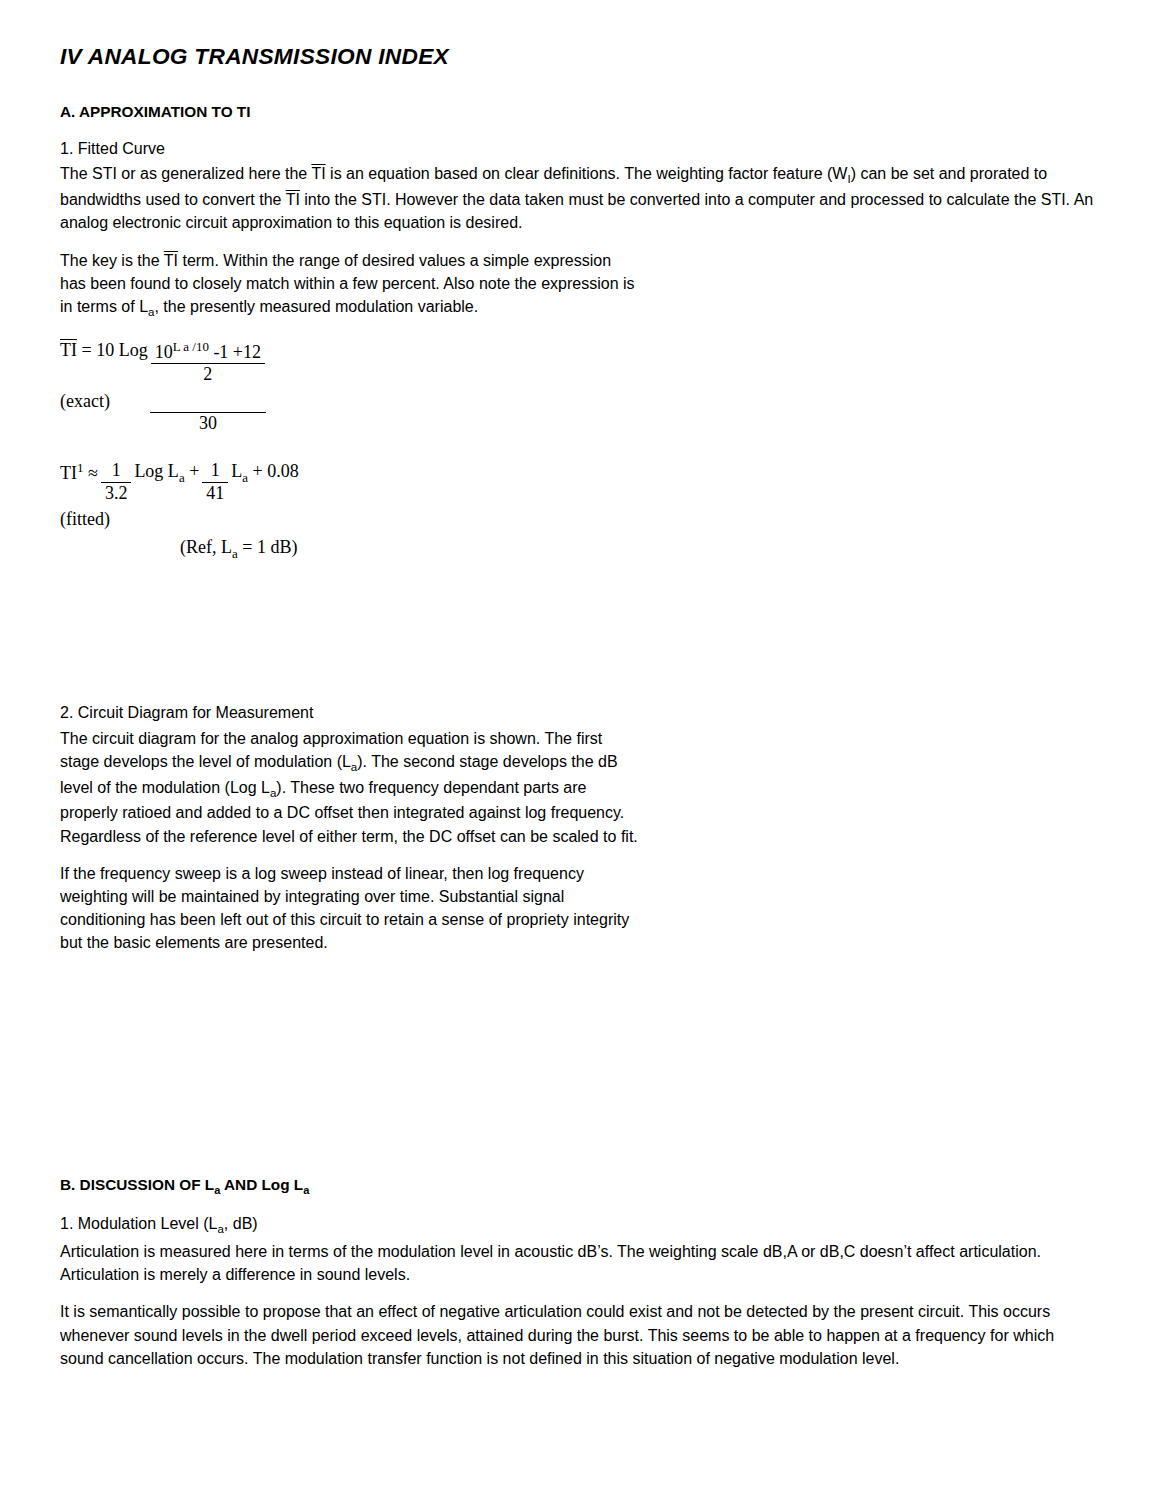IV ANALOG TRANSMISSION INDEX
A. APPROXIMATION TO TI
1. Fitted Curve
The STI or as generalized here the TI is an equation based on clear definitions. The weighting factor feature (WI) can be set and prorated to bandwidths used to convert the TI into the STI. However the data taken must be converted into a computer and processed to calculate the STI. An analog electronic circuit approximation to this equation is desired.
The key is the TI term. Within the range of desired values a simple expression has been found to closely match within a few percent. Also note the expression is in terms of La, the presently measured modulation variable.
TI = 10 Log 10L a /10 -1 +12 2
(exact) 30
TI1 ≈ 1 3.2 Log La + 1 41 La + 0.08
(fitted)
(Ref, La = 1 dB)
2. Circuit Diagram for Measurement
The circuit diagram for the analog approximation equation is shown. The first stage develops the level of modulation (La). The second stage develops the dB level of the modulation (Log La). These two frequency dependant parts are properly ratioed and added to a DC offset then integrated against log frequency. Regardless of the reference level of either term, the DC offset can be scaled to fit.
If the frequency sweep is a log sweep instead of linear, then log frequency weighting will be maintained by integrating over time. Substantial signal conditioning has been left out of this circuit to retain a sense of propriety integrity but the basic elements are presented.
B. DISCUSSION OF La AND Log La
1. Modulation Level (La, dB)
Articulation is measured here in terms of the modulation level in acoustic dB’s. The weighting scale dB,A or dB,C doesn’t affect articulation. Articulation is merely a difference in sound levels.
It is semantically possible to propose that an effect of negative articulation could exist and not be detected by the present circuit. This occurs whenever sound levels in the dwell period exceed levels, attained during the burst. This seems to be able to happen at a frequency for which sound cancellation occurs. The modulation transfer function is not defined in this situation of negative modulation level.